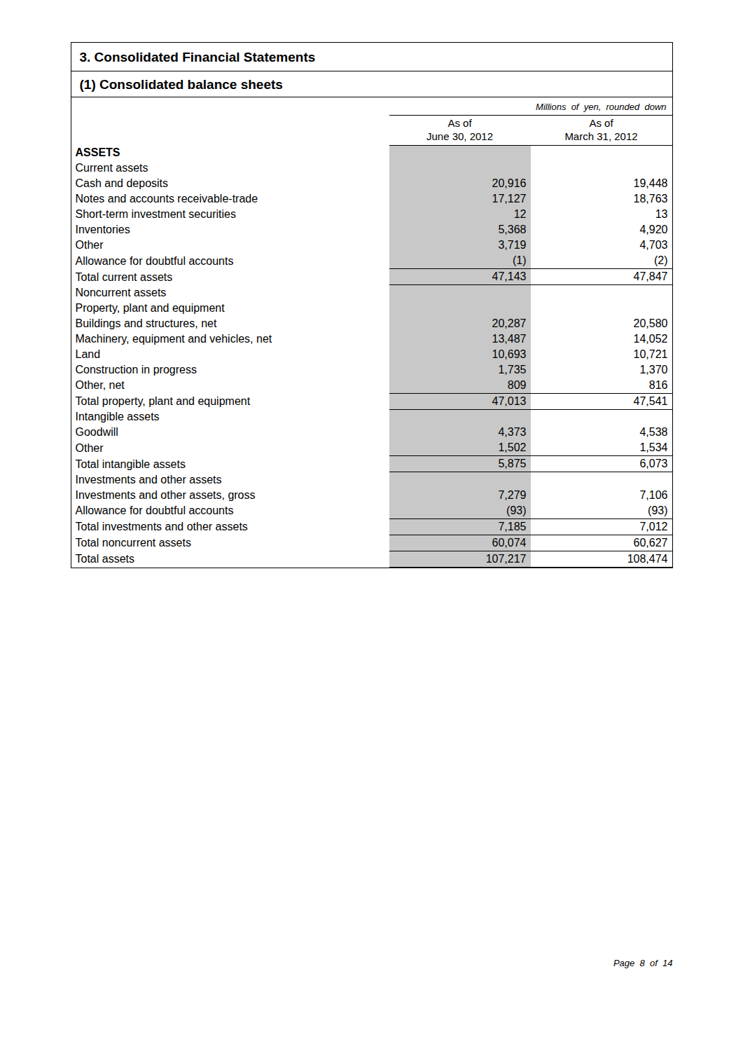3. Consolidated Financial Statements
(1) Consolidated balance sheets
Millions of yen, rounded down
| | As of June 30, 2012 | As of March 31, 2012 |
| ASSETS | | |
| Current assets | | |
| Cash and deposits | 20,916 | 19,448 |
| Notes and accounts receivable-trade | 17,127 | 18,763 |
| Short-term investment securities | 12 | 13 |
| Inventories | 5,368 | 4,920 |
| Other | 3,719 | 4,703 |
| Allowance for doubtful accounts | (1) | (2) |
| Total current assets | 47,143 | 47,847 |
| Noncurrent assets | | |
| Property, plant and equipment | | |
| Buildings and structures, net | 20,287 | 20,580 |
| Machinery, equipment and vehicles, net | 13,487 | 14,052 |
| Land | 10,693 | 10,721 |
| Construction in progress | 1,735 | 1,370 |
| Other, net | 809 | 816 |
| Total property, plant and equipment | 47,013 | 47,541 |
| Intangible assets | | |
| Goodwill | 4,373 | 4,538 |
| Other | 1,502 | 1,534 |
| Total intangible assets | 5,875 | 6,073 |
| Investments and other assets | | |
| Investments and other assets, gross | 7,279 | 7,106 |
| Allowance for doubtful accounts | (93) | (93) |
| Total investments and other assets | 7,185 | 7,012 |
| Total noncurrent assets | 60,074 | 60,627 |
| Total assets | 107,217 | 108,474 |
Page 8 of 14